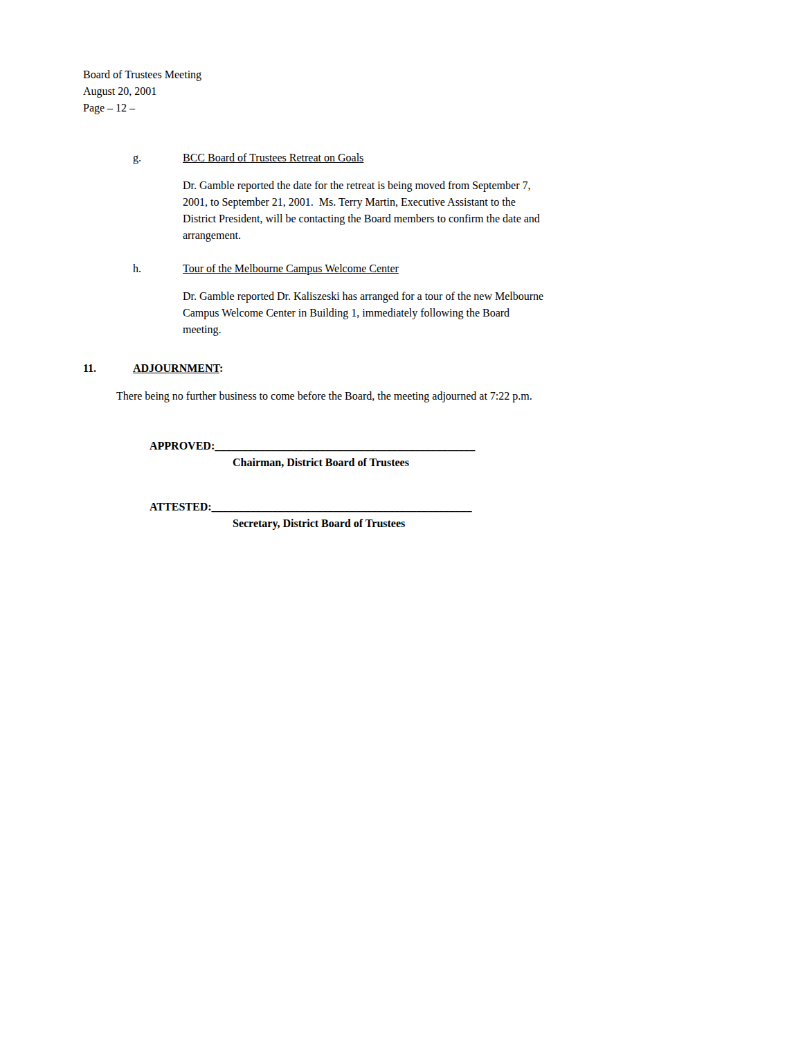Board of Trustees Meeting
August 20, 2001
Page – 12 –
g. BCC Board of Trustees Retreat on Goals
Dr. Gamble reported the date for the retreat is being moved from September 7, 2001, to September 21, 2001. Ms. Terry Martin, Executive Assistant to the District President, will be contacting the Board members to confirm the date and arrangement.
h. Tour of the Melbourne Campus Welcome Center
Dr. Gamble reported Dr. Kaliszeski has arranged for a tour of the new Melbourne Campus Welcome Center in Building 1, immediately following the Board meeting.
11. ADJOURNMENT:
There being no further business to come before the Board, the meeting adjourned at 7:22 p.m.
APPROVED:_______________________________________________
Chairman, District Board of Trustees
ATTESTED:_______________________________________________
Secretary, District Board of Trustees